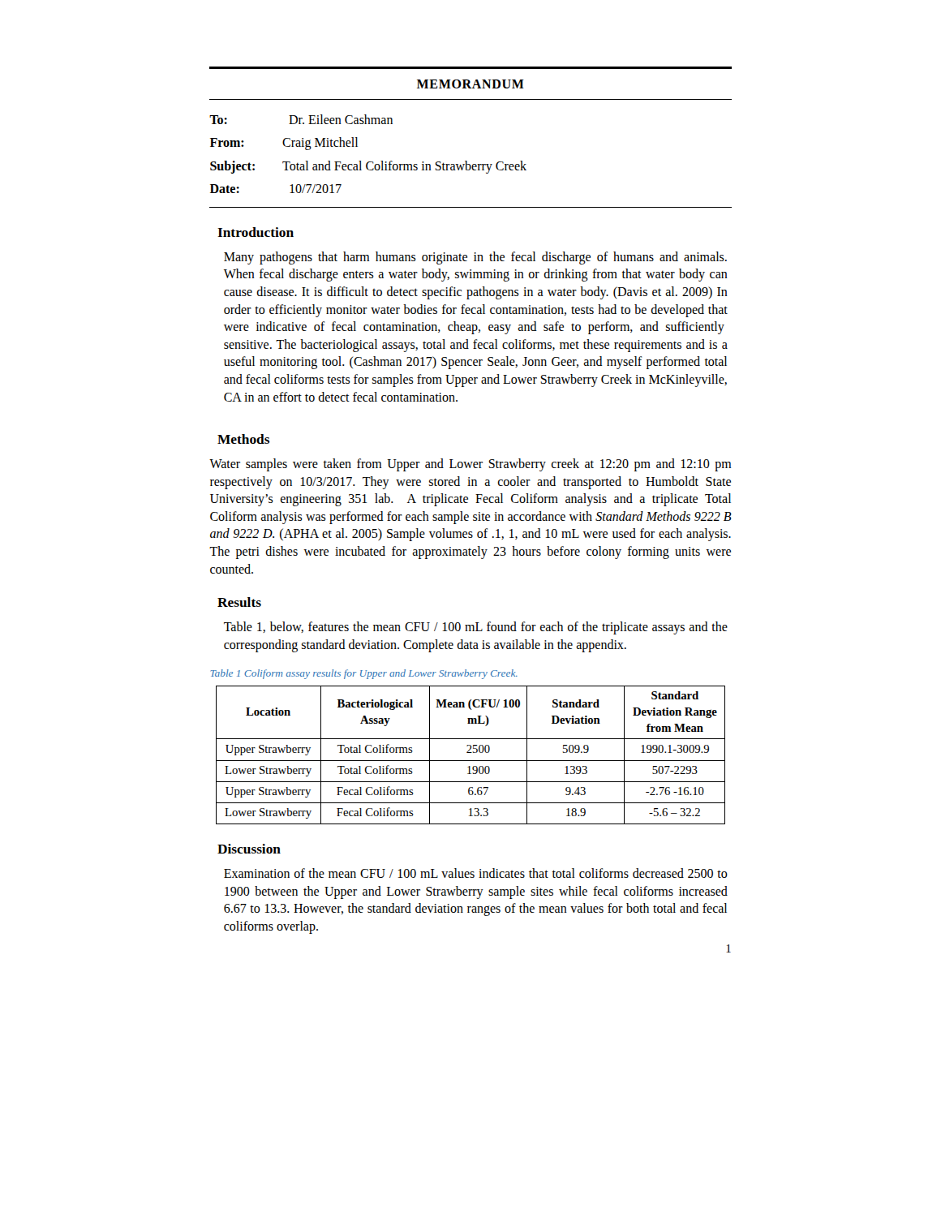MEMORANDUM
| To: | Dr. Eileen Cashman |
| From: | Craig Mitchell |
| Subject: | Total and Fecal Coliforms in Strawberry Creek |
| Date: | 10/7/2017 |
Introduction
Many pathogens that harm humans originate in the fecal discharge of humans and animals. When fecal discharge enters a water body, swimming in or drinking from that water body can cause disease. It is difficult to detect specific pathogens in a water body. (Davis et al. 2009) In order to efficiently monitor water bodies for fecal contamination, tests had to be developed that were indicative of fecal contamination, cheap, easy and safe to perform, and sufficiently sensitive. The bacteriological assays, total and fecal coliforms, met these requirements and is a useful monitoring tool. (Cashman 2017) Spencer Seale, Jonn Geer, and myself performed total and fecal coliforms tests for samples from Upper and Lower Strawberry Creek in McKinleyville, CA in an effort to detect fecal contamination.
Methods
Water samples were taken from Upper and Lower Strawberry creek at 12:20 pm and 12:10 pm respectively on 10/3/2017. They were stored in a cooler and transported to Humboldt State University’s engineering 351 lab. A triplicate Fecal Coliform analysis and a triplicate Total Coliform analysis was performed for each sample site in accordance with Standard Methods 9222 B and 9222 D. (APHA et al. 2005) Sample volumes of .1, 1, and 10 mL were used for each analysis. The petri dishes were incubated for approximately 23 hours before colony forming units were counted.
Results
Table 1, below, features the mean CFU / 100 mL found for each of the triplicate assays and the corresponding standard deviation. Complete data is available in the appendix.
Table 1 Coliform assay results for Upper and Lower Strawberry Creek.
| Location | Bacteriological Assay | Mean (CFU/ 100 mL) | Standard Deviation | Standard Deviation Range from Mean |
| --- | --- | --- | --- | --- |
| Upper Strawberry | Total Coliforms | 2500 | 509.9 | 1990.1-3009.9 |
| Lower Strawberry | Total Coliforms | 1900 | 1393 | 507-2293 |
| Upper Strawberry | Fecal Coliforms | 6.67 | 9.43 | -2.76 -16.10 |
| Lower Strawberry | Fecal Coliforms | 13.3 | 18.9 | -5.6 – 32.2 |
Discussion
Examination of the mean CFU / 100 mL values indicates that total coliforms decreased 2500 to 1900 between the Upper and Lower Strawberry sample sites while fecal coliforms increased 6.67 to 13.3. However, the standard deviation ranges of the mean values for both total and fecal coliforms overlap.
1